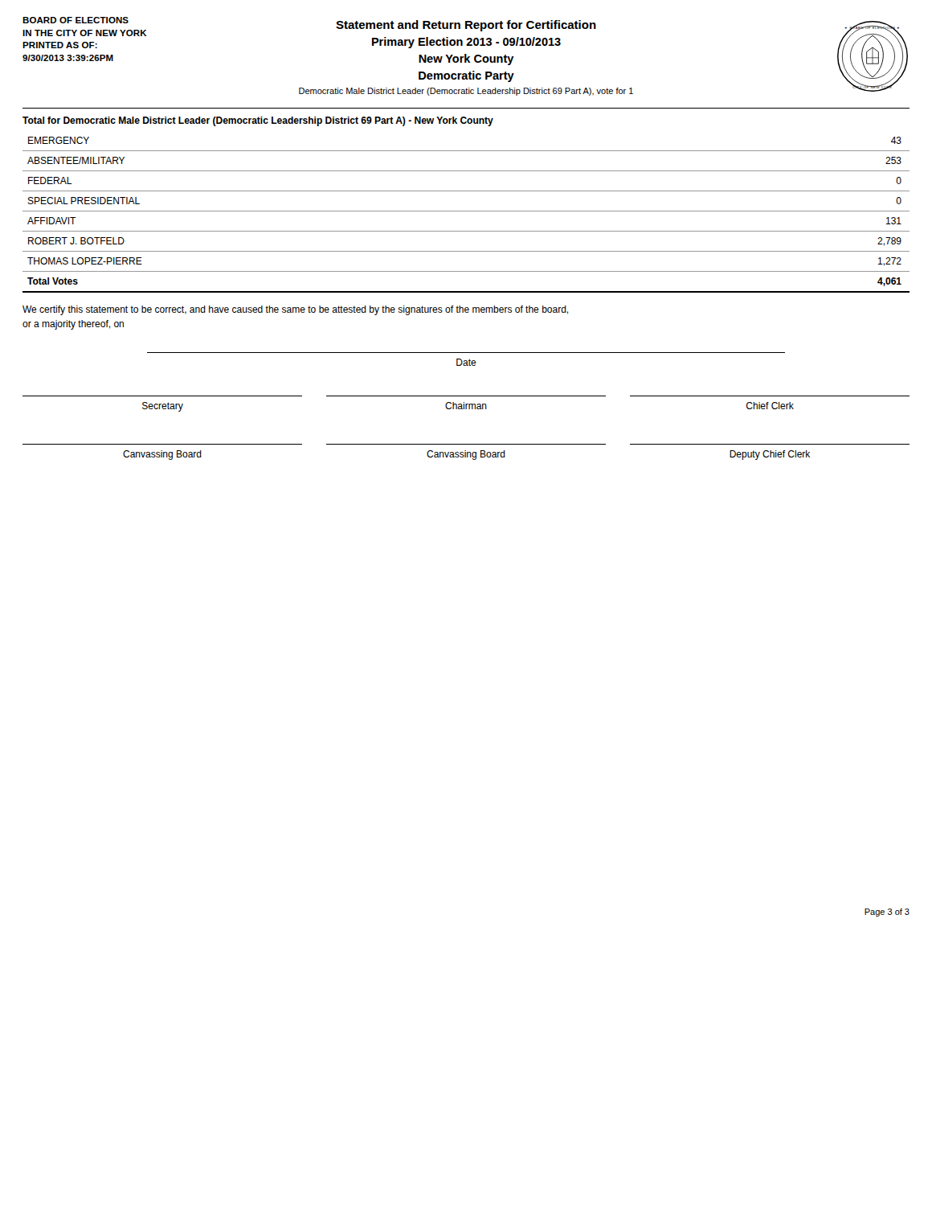BOARD OF ELECTIONS
IN THE CITY OF NEW YORK
PRINTED AS OF:
9/30/2013 3:39:26PM
★ BOARD OF ELECTIONS ★ CITY OF NEW YORK
Statement and Return Report for Certification
Primary Election 2013 - 09/10/2013
New York County
Democratic Party
Democratic Male District Leader (Democratic Leadership District 69 Part A), vote for 1
Total for Democratic Male District Leader (Democratic Leadership District 69 Part A) - New York County
| EMERGENCY | 43 |
| ABSENTEE/MILITARY | 253 |
| FEDERAL | 0 |
| SPECIAL PRESIDENTIAL | 0 |
| AFFIDAVIT | 131 |
| ROBERT J. BOTFELD | 2,789 |
| THOMAS LOPEZ-PIERRE | 1,272 |
| Total Votes | 4,061 |
We certify this statement to be correct, and have caused the same to be attested by the signatures of the members of the board,
or a majority thereof, on
Date
Secretary
Chairman
Chief Clerk
Canvassing Board
Canvassing Board
Deputy Chief Clerk
Page 3 of 3